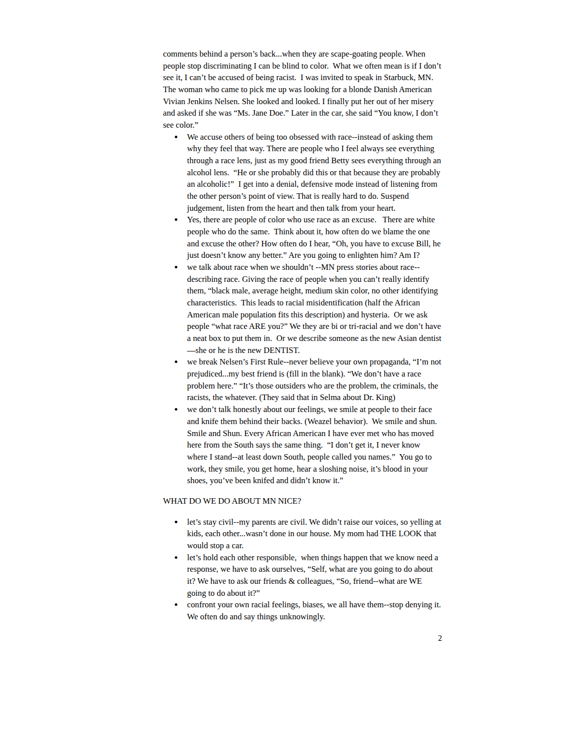comments behind a person’s back...when they are scape-goating people. When people stop discriminating I can be blind to color. What we often mean is if I don’t see it, I can’t be accused of being racist. I was invited to speak in Starbuck, MN. The woman who came to pick me up was looking for a blonde Danish American Vivian Jenkins Nelsen. She looked and looked. I finally put her out of her misery and asked if she was “Ms. Jane Doe.” Later in the car, she said “You know, I don’t see color.”
We accuse others of being too obsessed with race--instead of asking them why they feel that way. There are people who I feel always see everything through a race lens, just as my good friend Betty sees everything through an alcohol lens. “He or she probably did this or that because they are probably an alcoholic!” I get into a denial, defensive mode instead of listening from the other person’s point of view. That is really hard to do. Suspend judgement, listen from the heart and then talk from your heart.
Yes, there are people of color who use race as an excuse. There are white people who do the same. Think about it, how often do we blame the one and excuse the other? How often do I hear, “Oh, you have to excuse Bill, he just doesn’t know any better.” Are you going to enlighten him? Am I?
we talk about race when we shouldn’t --MN press stories about race--describing race. Giving the race of people when you can’t really identify them, “black male, average height, medium skin color, no other identifying characteristics. This leads to racial misidentification (half the African American male population fits this description) and hysteria. Or we ask people “what race ARE you?” We they are bi or tri-racial and we don’t have a neat box to put them in. Or we describe someone as the new Asian dentist—she or he is the new DENTIST.
we break Nelsen’s First Rule--never believe your own propaganda, “I’m not prejudiced...my best friend is (fill in the blank). “We don’t have a race problem here.” “It’s those outsiders who are the problem, the criminals, the racists, the whatever. (They said that in Selma about Dr. King)
we don’t talk honestly about our feelings, we smile at people to their face and knife them behind their backs. (Weazel behavior). We smile and shun. Smile and Shun. Every African American I have ever met who has moved here from the South says the same thing. “I don’t get it, I never know where I stand--at least down South, people called you names.” You go to work, they smile, you get home, hear a sloshing noise, it’s blood in your shoes, you’ve been knifed and didn’t know it.”
WHAT DO WE DO ABOUT MN NICE?
let’s stay civil--my parents are civil. We didn’t raise our voices, so yelling at kids, each other...wasn’t done in our house. My mom had THE LOOK that would stop a car.
let’s hold each other responsible, when things happen that we know need a response, we have to ask ourselves, “Self, what are you going to do about it? We have to ask our friends & colleagues, “So, friend--what are WE going to do about it?”
confront your own racial feelings, biases, we all have them--stop denying it. We often do and say things unknowingly.
2